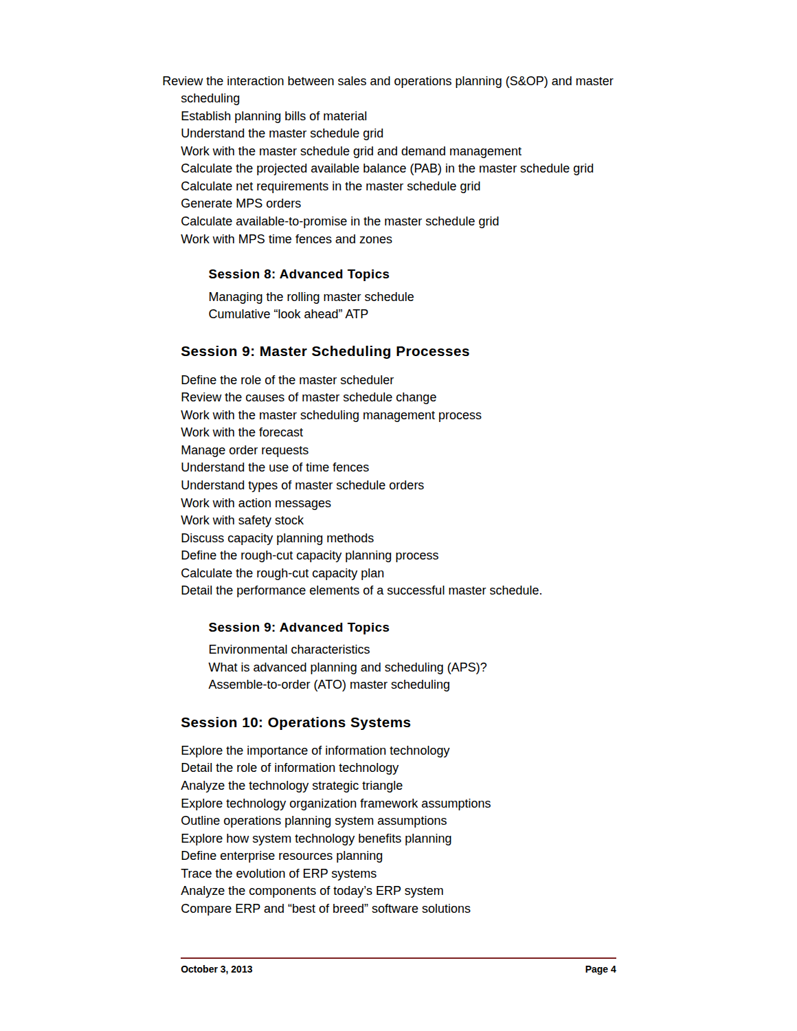Review the interaction between sales and operations planning (S&OP) and master scheduling
Establish planning bills of material
Understand the master schedule grid
Work with the master schedule grid and demand management
Calculate the projected available balance (PAB) in the master schedule grid
Calculate net requirements in the master schedule grid
Generate MPS orders
Calculate available-to-promise in the master schedule grid
Work with MPS time fences and zones
Session 8: Advanced Topics
Managing the rolling master schedule
Cumulative “look ahead” ATP
Session 9: Master Scheduling Processes
Define the role of the master scheduler
Review the causes of master schedule change
Work with the master scheduling management process
Work with the forecast
Manage order requests
Understand the use of time fences
Understand types of master schedule orders
Work with action messages
Work with safety stock
Discuss capacity planning methods
Define the rough-cut capacity planning process
Calculate the rough-cut capacity plan
Detail the performance elements of a successful master schedule.
Session 9: Advanced Topics
Environmental characteristics
What is advanced planning and scheduling (APS)?
Assemble-to-order (ATO) master scheduling
Session 10: Operations Systems
Explore the importance of information technology
Detail the role of information technology
Analyze the technology strategic triangle
Explore technology organization framework assumptions
Outline operations planning system assumptions
Explore how system technology benefits planning
Define enterprise resources planning
Trace the evolution of ERP systems
Analyze the components of today’s ERP system
Compare ERP and “best of breed” software solutions
October 3, 2013 Page 4